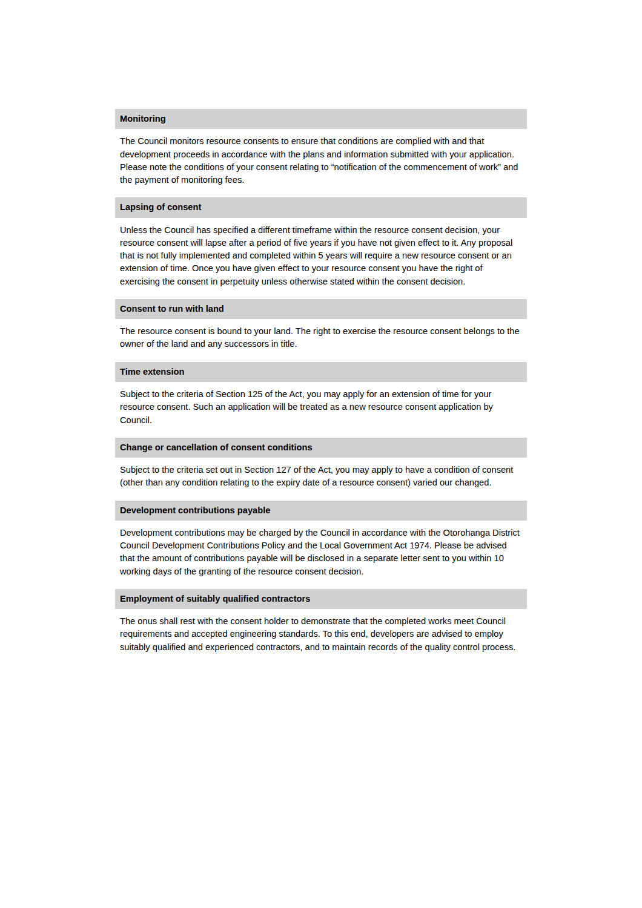Monitoring
The Council monitors resource consents to ensure that conditions are complied with and that development proceeds in accordance with the plans and information submitted with your application. Please note the conditions of your consent relating to “notification of the commencement of work” and the payment of monitoring fees.
Lapsing of consent
Unless the Council has specified a different timeframe within the resource consent decision, your resource consent will lapse after a period of five years if you have not given effect to it. Any proposal that is not fully implemented and completed within 5 years will require a new resource consent or an extension of time. Once you have given effect to your resource consent you have the right of exercising the consent in perpetuity unless otherwise stated within the consent decision.
Consent to run with land
The resource consent is bound to your land. The right to exercise the resource consent belongs to the owner of the land and any successors in title.
Time extension
Subject to the criteria of Section 125 of the Act, you may apply for an extension of time for your resource consent. Such an application will be treated as a new resource consent application by Council.
Change or cancellation of consent conditions
Subject to the criteria set out in Section 127 of the Act, you may apply to have a condition of consent (other than any condition relating to the expiry date of a resource consent) varied our changed.
Development contributions payable
Development contributions may be charged by the Council in accordance with the Otorohanga District Council Development Contributions Policy and the Local Government Act 1974. Please be advised that the amount of contributions payable will be disclosed in a separate letter sent to you within 10 working days of the granting of the resource consent decision.
Employment of suitably qualified contractors
The onus shall rest with the consent holder to demonstrate that the completed works meet Council requirements and accepted engineering standards. To this end, developers are advised to employ suitably qualified and experienced contractors, and to maintain records of the quality control process.